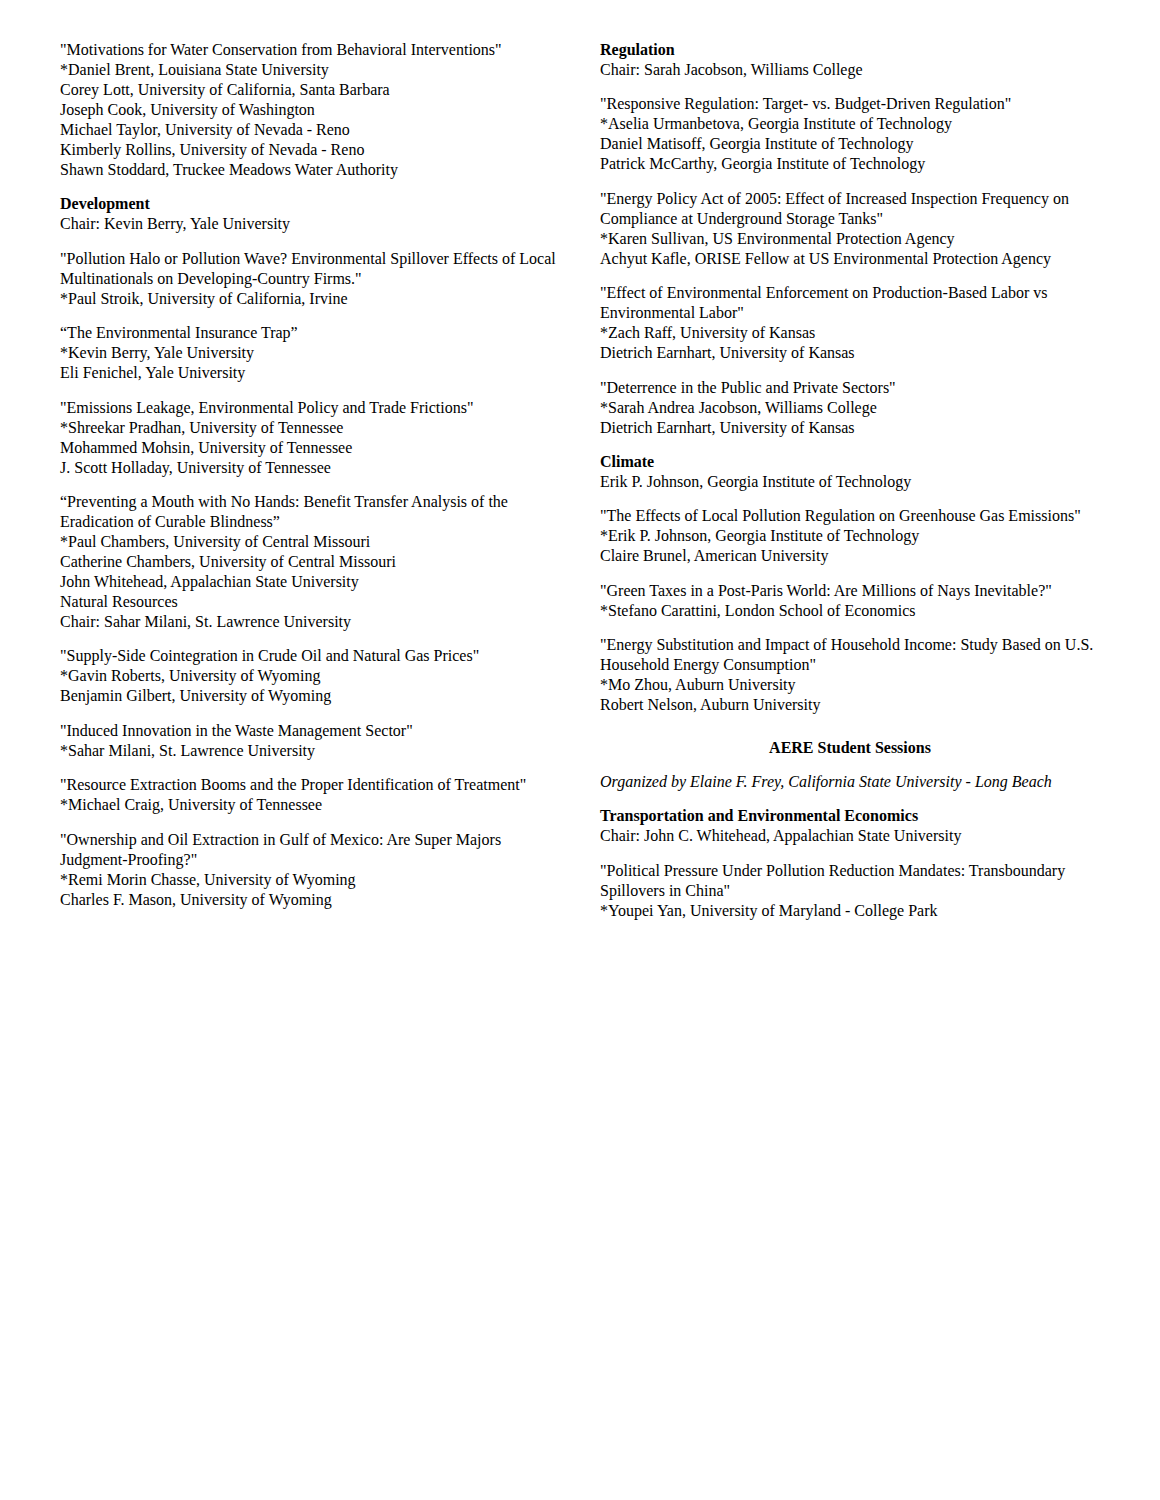"Motivations for Water Conservation from Behavioral Interventions"
*Daniel Brent, Louisiana State University
Corey Lott, University of California, Santa Barbara
Joseph Cook, University of Washington
Michael Taylor, University of Nevada - Reno
Kimberly Rollins, University of Nevada - Reno
Shawn Stoddard, Truckee Meadows Water Authority
Development
Chair: Kevin Berry, Yale University
"Pollution Halo or Pollution Wave? Environmental Spillover Effects of Local Multinationals on Developing-Country Firms."
*Paul Stroik, University of California, Irvine
“The Environmental Insurance Trap”
*Kevin Berry, Yale University
Eli Fenichel, Yale University
"Emissions Leakage, Environmental Policy and Trade Frictions"
*Shreekar Pradhan, University of Tennessee
Mohammed Mohsin, University of Tennessee
J. Scott Holladay, University of Tennessee
“Preventing a Mouth with No Hands: Benefit Transfer Analysis of the Eradication of Curable Blindness”
*Paul Chambers, University of Central Missouri
Catherine Chambers, University of Central Missouri
John Whitehead, Appalachian State University
Natural Resources
Chair: Sahar Milani, St. Lawrence University
"Supply-Side Cointegration in Crude Oil and Natural Gas Prices"
*Gavin Roberts, University of Wyoming
Benjamin Gilbert, University of Wyoming
"Induced Innovation in the Waste Management Sector"
*Sahar Milani, St. Lawrence University
"Resource Extraction Booms and the Proper Identification of Treatment"
*Michael Craig, University of Tennessee
"Ownership and Oil Extraction in Gulf of Mexico: Are Super Majors Judgment-Proofing?"
*Remi Morin Chasse, University of Wyoming
Charles F. Mason, University of Wyoming
Regulation
Chair: Sarah Jacobson, Williams College
"Responsive Regulation: Target- vs. Budget-Driven Regulation"
*Aselia Urmanbetova, Georgia Institute of Technology
Daniel Matisoff, Georgia Institute of Technology
Patrick McCarthy, Georgia Institute of Technology
"Energy Policy Act of 2005: Effect of Increased Inspection Frequency on Compliance at Underground Storage Tanks"
*Karen Sullivan, US Environmental Protection Agency
Achyut Kafle, ORISE Fellow at US Environmental Protection Agency
"Effect of Environmental Enforcement on Production-Based Labor vs Environmental Labor"
*Zach Raff, University of Kansas
Dietrich Earnhart, University of Kansas
"Deterrence in the Public and Private Sectors"
*Sarah Andrea Jacobson, Williams College
Dietrich Earnhart, University of Kansas
Climate
Erik P. Johnson, Georgia Institute of Technology
"The Effects of Local Pollution Regulation on Greenhouse Gas Emissions"
*Erik P. Johnson, Georgia Institute of Technology
Claire Brunel, American University
"Green Taxes in a Post-Paris World: Are Millions of Nays Inevitable?"
*Stefano Carattini, London School of Economics
"Energy Substitution and Impact of Household Income: Study Based on U.S. Household Energy Consumption"
*Mo Zhou, Auburn University
Robert Nelson, Auburn University
AERE Student Sessions
Organized by Elaine F. Frey, California State University - Long Beach
Transportation and Environmental Economics
Chair: John C. Whitehead, Appalachian State University
"Political Pressure Under Pollution Reduction Mandates: Transboundary Spillovers in China"
*Youpei Yan, University of Maryland - College Park